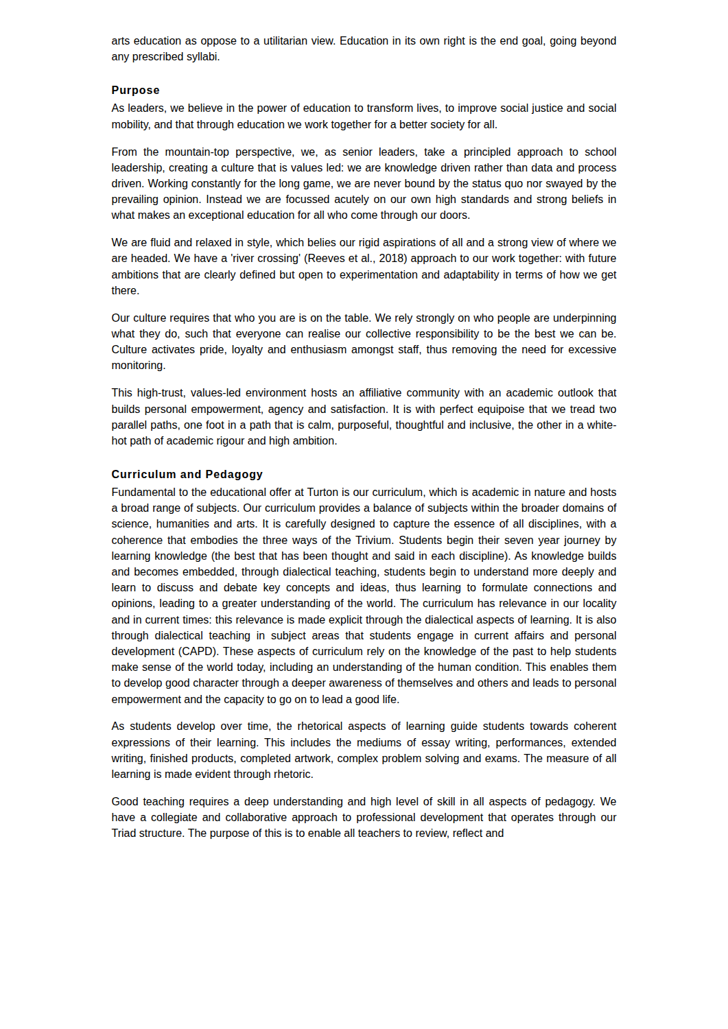arts education as oppose to a utilitarian view. Education in its own right is the end goal, going beyond any prescribed syllabi.
Purpose
As leaders, we believe in the power of education to transform lives, to improve social justice and social mobility, and that through education we work together for a better society for all.
From the mountain-top perspective, we, as senior leaders, take a principled approach to school leadership, creating a culture that is values led: we are knowledge driven rather than data and process driven. Working constantly for the long game, we are never bound by the status quo nor swayed by the prevailing opinion. Instead we are focussed acutely on our own high standards and strong beliefs in what makes an exceptional education for all who come through our doors.
We are fluid and relaxed in style, which belies our rigid aspirations of all and a strong view of where we are headed. We have a 'river crossing' (Reeves et al., 2018) approach to our work together: with future ambitions that are clearly defined but open to experimentation and adaptability in terms of how we get there.
Our culture requires that who you are is on the table. We rely strongly on who people are underpinning what they do, such that everyone can realise our collective responsibility to be the best we can be. Culture activates pride, loyalty and enthusiasm amongst staff, thus removing the need for excessive monitoring.
This high-trust, values-led environment hosts an affiliative community with an academic outlook that builds personal empowerment, agency and satisfaction. It is with perfect equipoise that we tread two parallel paths, one foot in a path that is calm, purposeful, thoughtful and inclusive, the other in a white-hot path of academic rigour and high ambition.
Curriculum and Pedagogy
Fundamental to the educational offer at Turton is our curriculum, which is academic in nature and hosts a broad range of subjects. Our curriculum provides a balance of subjects within the broader domains of science, humanities and arts. It is carefully designed to capture the essence of all disciplines, with a coherence that embodies the three ways of the Trivium. Students begin their seven year journey by learning knowledge (the best that has been thought and said in each discipline). As knowledge builds and becomes embedded, through dialectical teaching, students begin to understand more deeply and learn to discuss and debate key concepts and ideas, thus learning to formulate connections and opinions, leading to a greater understanding of the world. The curriculum has relevance in our locality and in current times: this relevance is made explicit through the dialectical aspects of learning. It is also through dialectical teaching in subject areas that students engage in current affairs and personal development (CAPD). These aspects of curriculum rely on the knowledge of the past to help students make sense of the world today, including an understanding of the human condition. This enables them to develop good character through a deeper awareness of themselves and others and leads to personal empowerment and the capacity to go on to lead a good life.
As students develop over time, the rhetorical aspects of learning guide students towards coherent expressions of their learning. This includes the mediums of essay writing, performances, extended writing, finished products, completed artwork, complex problem solving and exams. The measure of all learning is made evident through rhetoric.
Good teaching requires a deep understanding and high level of skill in all aspects of pedagogy. We have a collegiate and collaborative approach to professional development that operates through our Triad structure. The purpose of this is to enable all teachers to review, reflect and